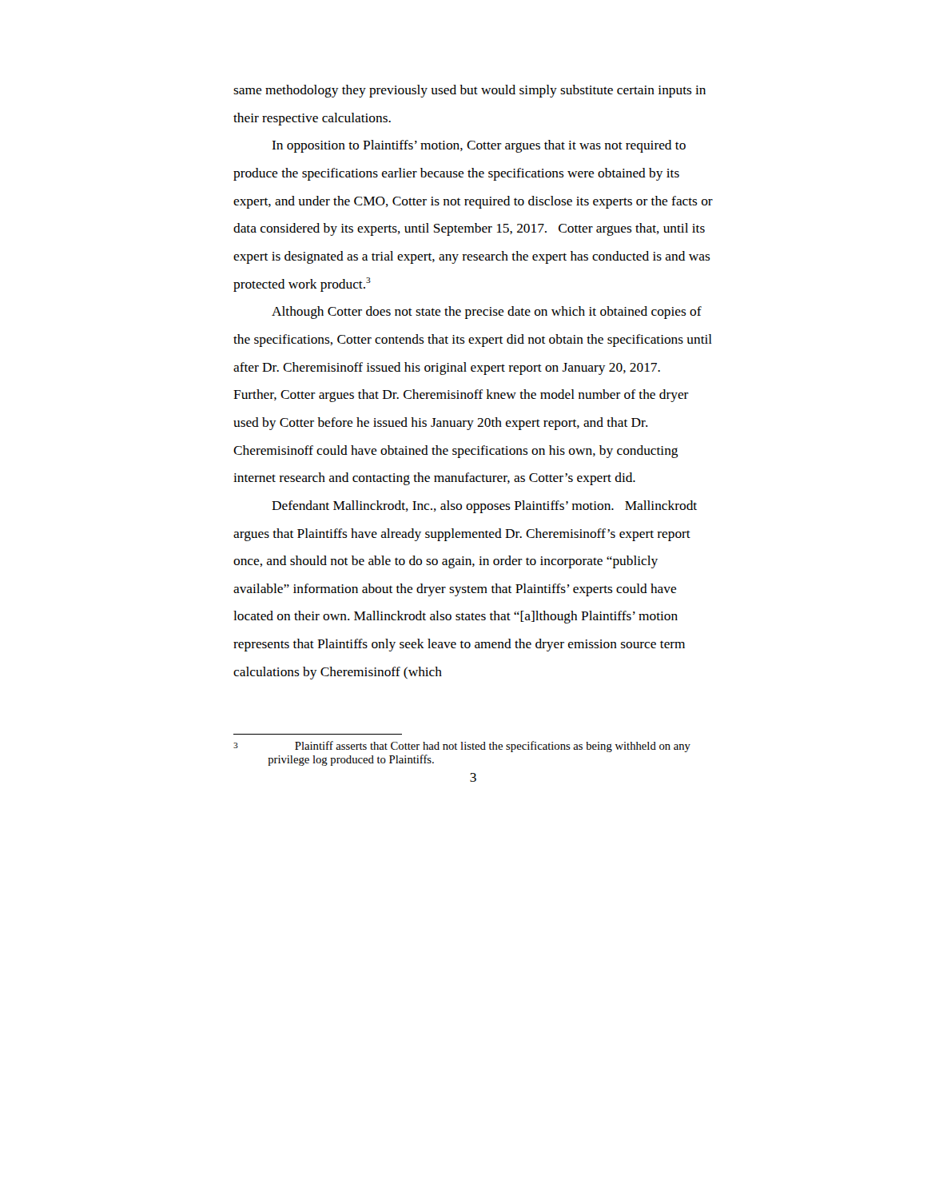same methodology they previously used but would simply substitute certain inputs in their respective calculations.
In opposition to Plaintiffs’ motion, Cotter argues that it was not required to produce the specifications earlier because the specifications were obtained by its expert, and under the CMO, Cotter is not required to disclose its experts or the facts or data considered by its experts, until September 15, 2017. Cotter argues that, until its expert is designated as a trial expert, any research the expert has conducted is and was protected work product.3
Although Cotter does not state the precise date on which it obtained copies of the specifications, Cotter contends that its expert did not obtain the specifications until after Dr. Cheremisinoff issued his original expert report on January 20, 2017. Further, Cotter argues that Dr. Cheremisinoff knew the model number of the dryer used by Cotter before he issued his January 20th expert report, and that Dr. Cheremisinoff could have obtained the specifications on his own, by conducting internet research and contacting the manufacturer, as Cotter’s expert did.
Defendant Mallinckrodt, Inc., also opposes Plaintiffs’ motion. Mallinckrodt argues that Plaintiffs have already supplemented Dr. Cheremisinoff’s expert report once, and should not be able to do so again, in order to incorporate “publicly available” information about the dryer system that Plaintiffs’ experts could have located on their own. Mallinckrodt also states that “[a]lthough Plaintiffs’ motion represents that Plaintiffs only seek leave to amend the dryer emission source term calculations by Cheremisinoff (which
3 Plaintiff asserts that Cotter had not listed the specifications as being withheld on any privilege log produced to Plaintiffs.
3